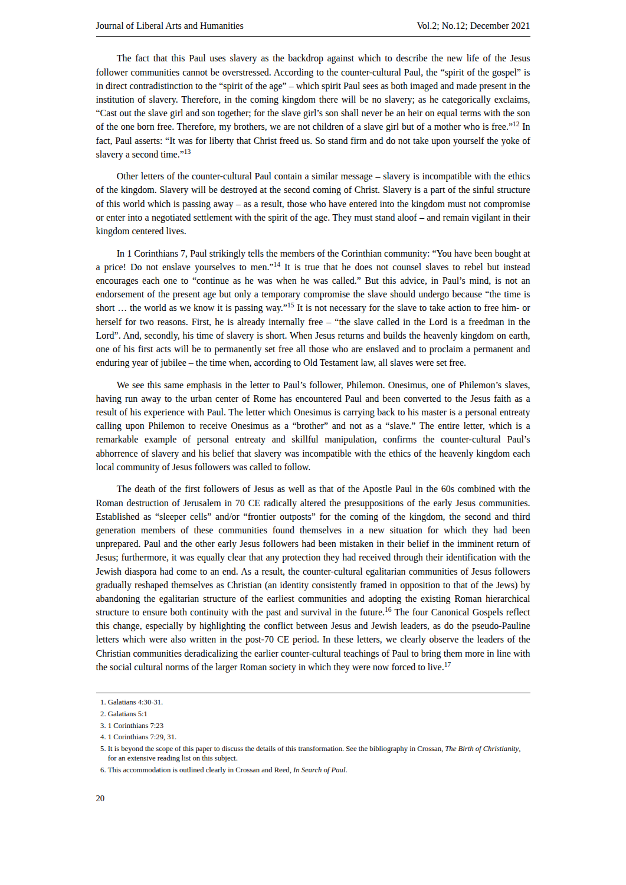Journal of Liberal Arts and Humanities Vol.2; No.12; December 2021
The fact that this Paul uses slavery as the backdrop against which to describe the new life of the Jesus follower communities cannot be overstressed. According to the counter-cultural Paul, the “spirit of the gospel” is in direct contradistinction to the “spirit of the age” – which spirit Paul sees as both imaged and made present in the institution of slavery. Therefore, in the coming kingdom there will be no slavery; as he categorically exclaims, “Cast out the slave girl and son together; for the slave girl’s son shall never be an heir on equal terms with the son of the one born free. Therefore, my brothers, we are not children of a slave girl but of a mother who is free.”12 In fact, Paul asserts: “It was for liberty that Christ freed us. So stand firm and do not take upon yourself the yoke of slavery a second time.”13
Other letters of the counter-cultural Paul contain a similar message – slavery is incompatible with the ethics of the kingdom. Slavery will be destroyed at the second coming of Christ. Slavery is a part of the sinful structure of this world which is passing away – as a result, those who have entered into the kingdom must not compromise or enter into a negotiated settlement with the spirit of the age. They must stand aloof – and remain vigilant in their kingdom centered lives.
In 1 Corinthians 7, Paul strikingly tells the members of the Corinthian community: “You have been bought at a price! Do not enslave yourselves to men.”14 It is true that he does not counsel slaves to rebel but instead encourages each one to “continue as he was when he was called.” But this advice, in Paul’s mind, is not an endorsement of the present age but only a temporary compromise the slave should undergo because “the time is short … the world as we know it is passing way.”15 It is not necessary for the slave to take action to free him- or herself for two reasons. First, he is already internally free – “the slave called in the Lord is a freedman in the Lord”. And, secondly, his time of slavery is short. When Jesus returns and builds the heavenly kingdom on earth, one of his first acts will be to permanently set free all those who are enslaved and to proclaim a permanent and enduring year of jubilee – the time when, according to Old Testament law, all slaves were set free.
We see this same emphasis in the letter to Paul’s follower, Philemon. Onesimus, one of Philemon’s slaves, having run away to the urban center of Rome has encountered Paul and been converted to the Jesus faith as a result of his experience with Paul. The letter which Onesimus is carrying back to his master is a personal entreaty calling upon Philemon to receive Onesimus as a “brother” and not as a “slave.” The entire letter, which is a remarkable example of personal entreaty and skillful manipulation, confirms the counter-cultural Paul’s abhorrence of slavery and his belief that slavery was incompatible with the ethics of the heavenly kingdom each local community of Jesus followers was called to follow.
The death of the first followers of Jesus as well as that of the Apostle Paul in the 60s combined with the Roman destruction of Jerusalem in 70 CE radically altered the presuppositions of the early Jesus communities. Established as “sleeper cells” and/or “frontier outposts” for the coming of the kingdom, the second and third generation members of these communities found themselves in a new situation for which they had been unprepared. Paul and the other early Jesus followers had been mistaken in their belief in the imminent return of Jesus; furthermore, it was equally clear that any protection they had received through their identification with the Jewish diaspora had come to an end. As a result, the counter-cultural egalitarian communities of Jesus followers gradually reshaped themselves as Christian (an identity consistently framed in opposition to that of the Jews) by abandoning the egalitarian structure of the earliest communities and adopting the existing Roman hierarchical structure to ensure both continuity with the past and survival in the future.16 The four Canonical Gospels reflect this change, especially by highlighting the conflict between Jesus and Jewish leaders, as do the pseudo-Pauline letters which were also written in the post-70 CE period. In these letters, we clearly observe the leaders of the Christian communities deradicalizing the earlier counter-cultural teachings of Paul to bring them more in line with the social cultural norms of the larger Roman society in which they were now forced to live.17
Galatians 4:30-31.
Galatians 5:1
1 Corinthians 7:23
1 Corinthians 7:29, 31.
It is beyond the scope of this paper to discuss the details of this transformation. See the bibliography in Crossan, The Birth of Christianity, for an extensive reading list on this subject.
This accommodation is outlined clearly in Crossan and Reed, In Search of Paul.
20